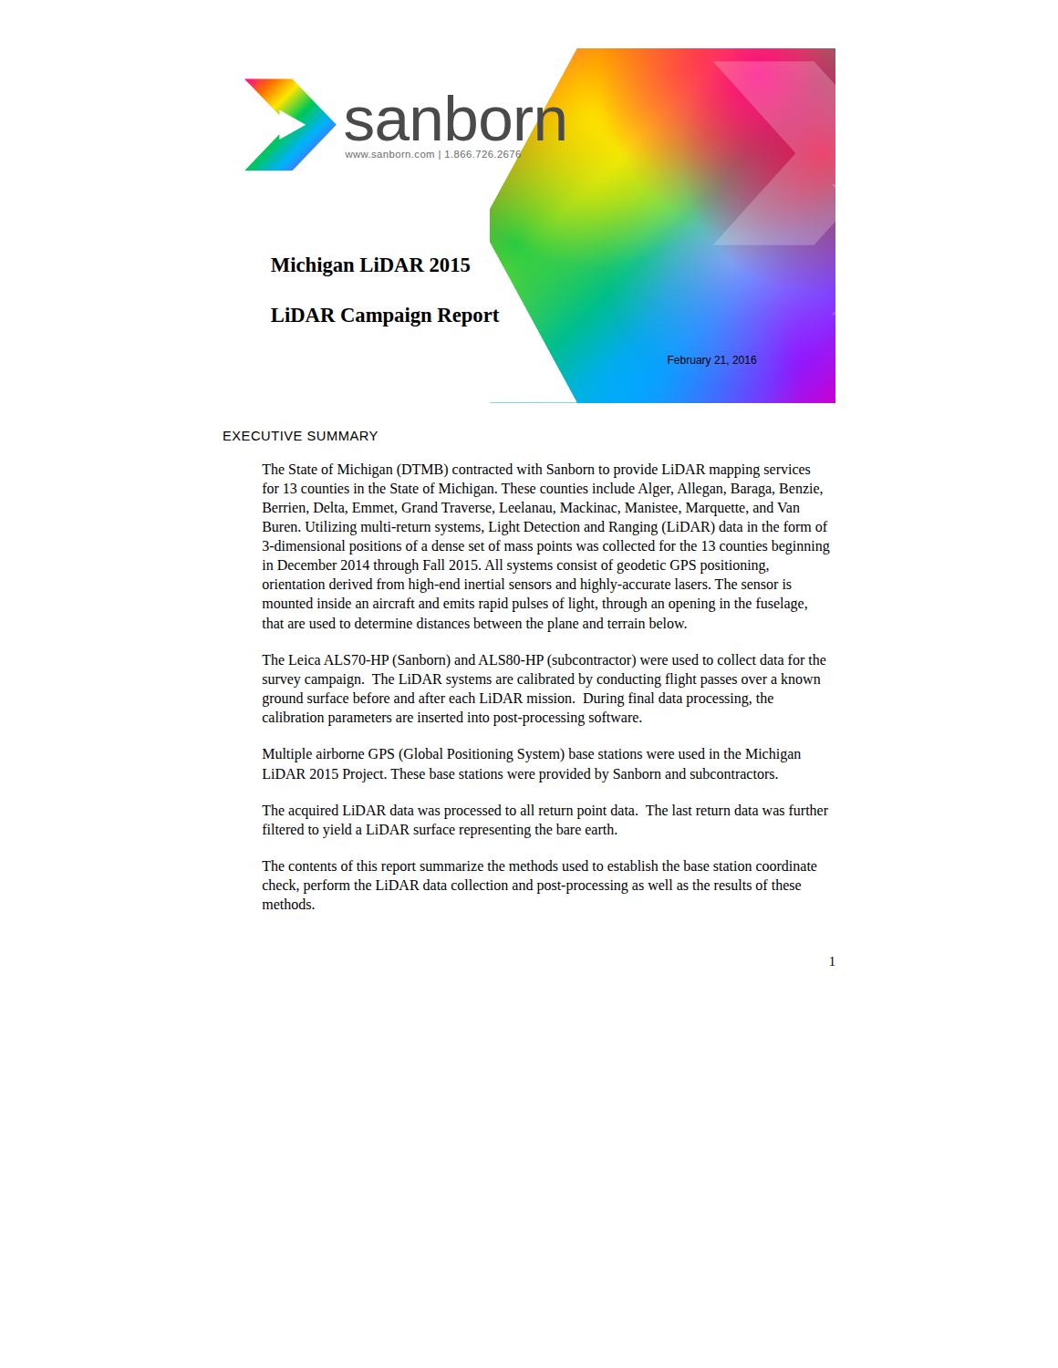sanborn www.sanborn.com | 1.866.726.2676
Michigan LiDAR 2015
LiDAR Campaign Report
February 21, 2016
EXECUTIVE SUMMARY
The State of Michigan (DTMB) contracted with Sanborn to provide LiDAR mapping services for 13 counties in the State of Michigan. These counties include Alger, Allegan, Baraga, Benzie, Berrien, Delta, Emmet, Grand Traverse, Leelanau, Mackinac, Manistee, Marquette, and Van Buren. Utilizing multi-return systems, Light Detection and Ranging (LiDAR) data in the form of 3-dimensional positions of a dense set of mass points was collected for the 13 counties beginning in December 2014 through Fall 2015. All systems consist of geodetic GPS positioning, orientation derived from high-end inertial sensors and highly-accurate lasers. The sensor is mounted inside an aircraft and emits rapid pulses of light, through an opening in the fuselage, that are used to determine distances between the plane and terrain below.
The Leica ALS70-HP (Sanborn) and ALS80-HP (subcontractor) were used to collect data for the survey campaign. The LiDAR systems are calibrated by conducting flight passes over a known ground surface before and after each LiDAR mission. During final data processing, the calibration parameters are inserted into post-processing software.
Multiple airborne GPS (Global Positioning System) base stations were used in the Michigan LiDAR 2015 Project. These base stations were provided by Sanborn and subcontractors.
The acquired LiDAR data was processed to all return point data. The last return data was further filtered to yield a LiDAR surface representing the bare earth.
The contents of this report summarize the methods used to establish the base station coordinate check, perform the LiDAR data collection and post-processing as well as the results of these methods.
1